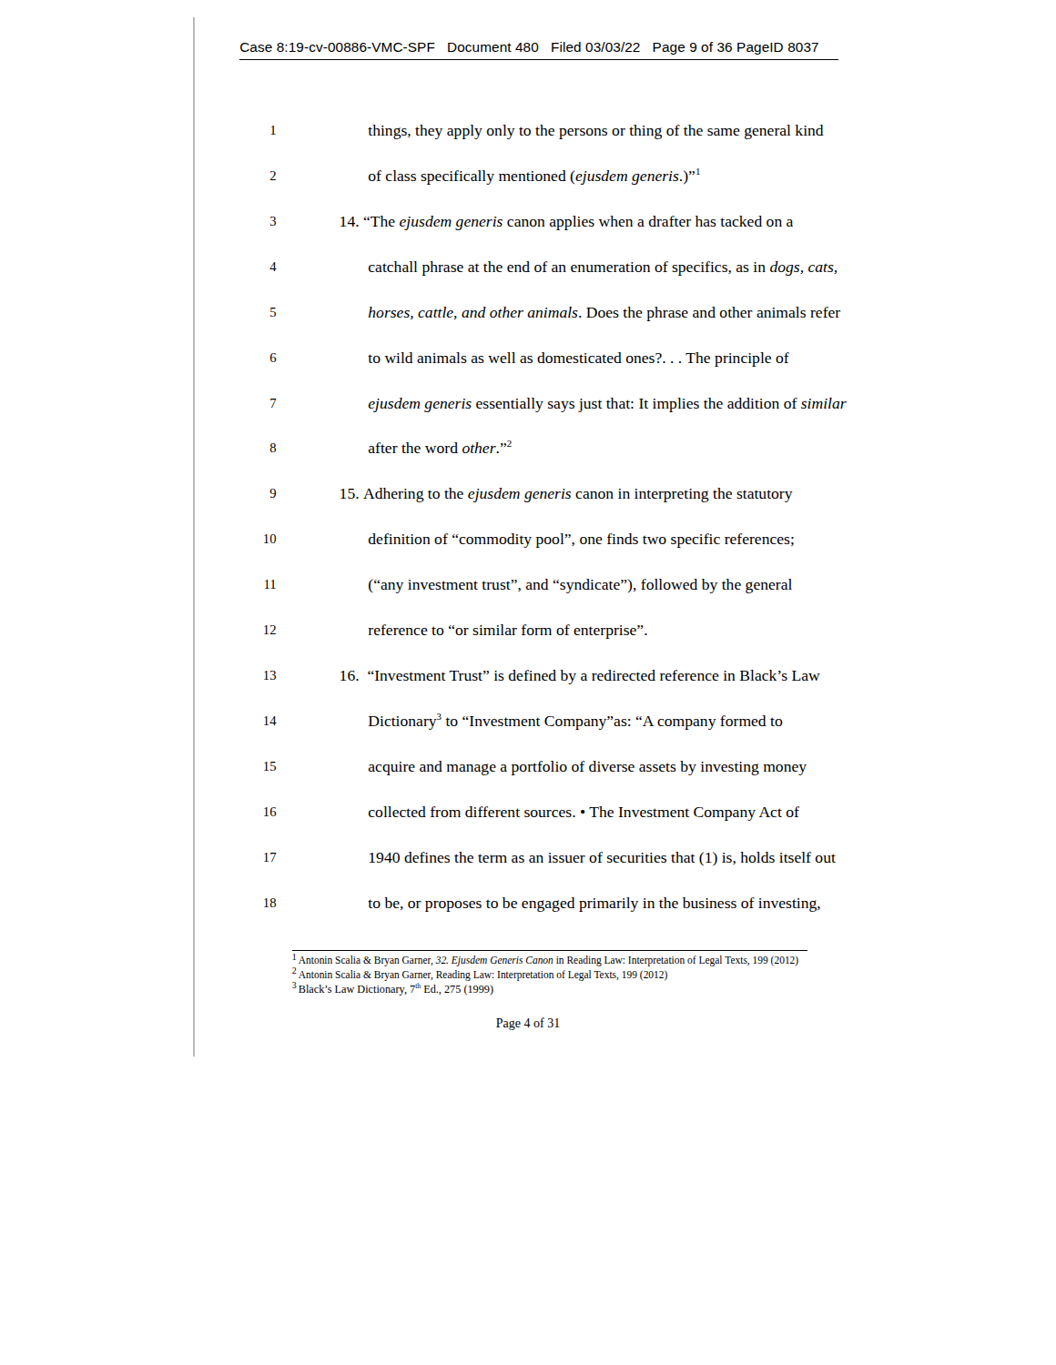Case 8:19-cv-00886-VMC-SPF Document 480 Filed 03/03/22 Page 9 of 36 PageID 8037
| 1 | things, they apply only to the persons or thing of the same general kind |
| 2 | of class specifically mentioned ( ejusdem generis .)” 1 |
| 3 | 14. “The ejusdem generis canon applies when a drafter has tacked on a |
| 4 | catchall phrase at the end of an enumeration of specifics, as in dogs, cats, |
| 5 | horses, cattle, and other animals . Does the phrase and other animals refer |
| 6 | to wild animals as well as domesticated ones?. . . The principle of |
| 7 | ejusdem generis essentially says just that: It implies the addition of similar |
| 8 | after the word other .” 2 |
| 9 | 15. Adhering to the ejusdem generis canon in interpreting the statutory |
| 10 | definition of “commodity pool”, one finds two specific references; |
| 11 | (“any investment trust”, and “syndicate”), followed by the general |
| 12 | reference to “or similar form of enterprise”. |
| 13 | 16. “Investment Trust” is defined by a redirected reference in Black’s Law |
| 14 | Dictionary 3 to “Investment Company”as: “A company formed to |
| 15 | acquire and manage a portfolio of diverse assets by investing money |
| 16 | collected from different sources. • The Investment Company Act of |
| 17 | 1940 defines the term as an issuer of securities that (1) is, holds itself out |
| 18 | to be, or proposes to be engaged primarily in the business of investing, |
1 Antonin Scalia & Bryan Garner, 32. Ejusdem Generis Canon in Reading Law: Interpretation of Legal Texts, 199 (2012)
2 Antonin Scalia & Bryan Garner, Reading Law: Interpretation of Legal Texts, 199 (2012)
3 Black’s Law Dictionary, 7th Ed., 275 (1999)
Page 4 of 31